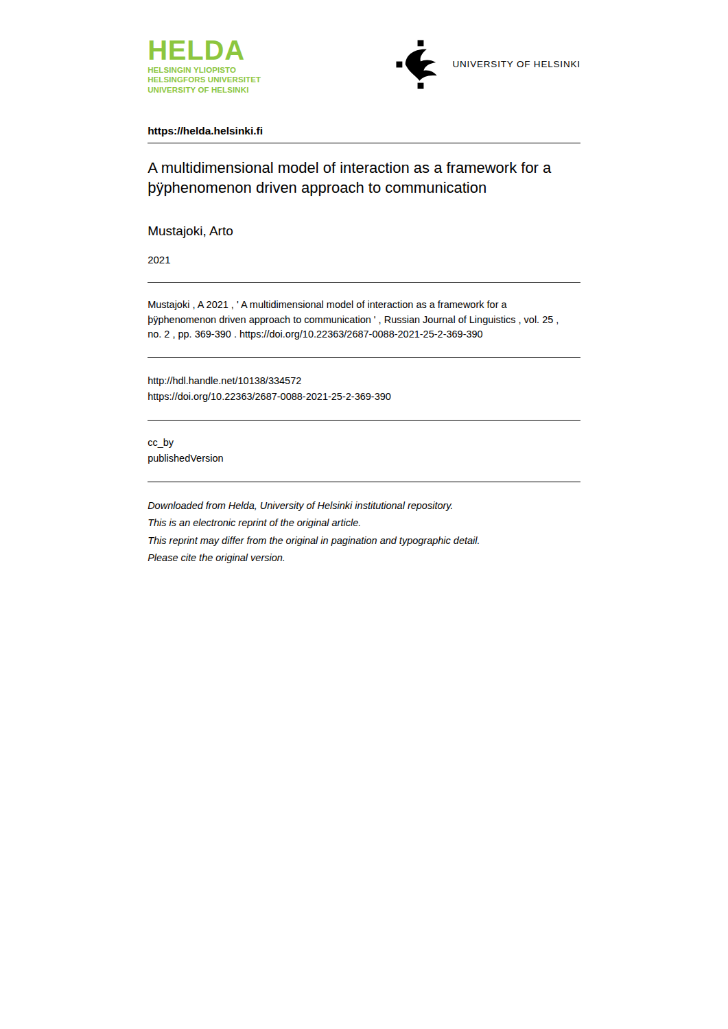HELDA HELSINGIN YLIOPISTO HELSINGFORS UNIVERSITET UNIVERSITY OF HELSINKI
UNIVERSITY OF HELSINKI
https://helda.helsinki.fi
A multidimensional model of interaction as a framework for a
þÿphenomenon driven approach to communication
Mustajoki, Arto
2021
Mustajoki , A 2021 , ' A multidimensional model of interaction as a framework for a
þÿphenomenon driven approach to communication ' , Russian Journal of Linguistics , vol. 25 ,
no. 2 , pp. 369-390 . https://doi.org/10.22363/2687-0088-2021-25-2-369-390
http://hdl.handle.net/10138/334572
https://doi.org/10.22363/2687-0088-2021-25-2-369-390
cc_by
publishedVersion
Downloaded from Helda, University of Helsinki institutional repository.
This is an electronic reprint of the original article.
This reprint may differ from the original in pagination and typographic detail.
Please cite the original version.